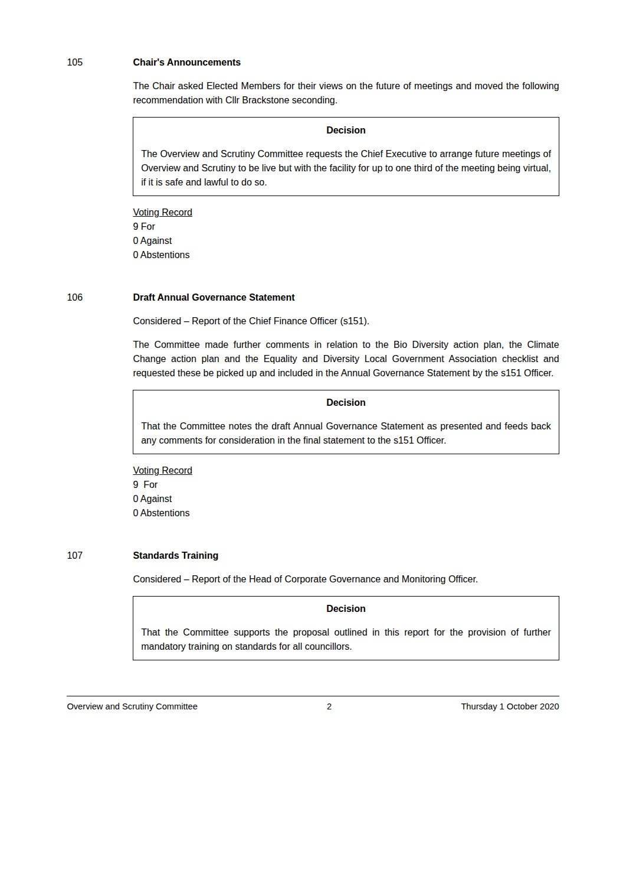105
Chair's Announcements
The Chair asked Elected Members for their views on the future of meetings and moved the following recommendation with Cllr Brackstone seconding.
Decision
The Overview and Scrutiny Committee requests the Chief Executive to arrange future meetings of Overview and Scrutiny to be live but with the facility for up to one third of the meeting being virtual, if it is safe and lawful to do so.
Voting Record
9 For
0 Against
0 Abstentions
106
Draft Annual Governance Statement
Considered – Report of the Chief Finance Officer (s151).
The Committee made further comments in relation to the Bio Diversity action plan, the Climate Change action plan and the Equality and Diversity Local Government Association checklist and requested these be picked up and included in the Annual Governance Statement by the s151 Officer.
Decision
That the Committee notes the draft Annual Governance Statement as presented and feeds back any comments for consideration in the final statement to the s151 Officer.
Voting Record
9 For
0 Against
0 Abstentions
107
Standards Training
Considered – Report of the Head of Corporate Governance and Monitoring Officer.
Decision
That the Committee supports the proposal outlined in this report for the provision of further mandatory training on standards for all councillors.
Overview and Scrutiny Committee
2
Thursday 1 October 2020